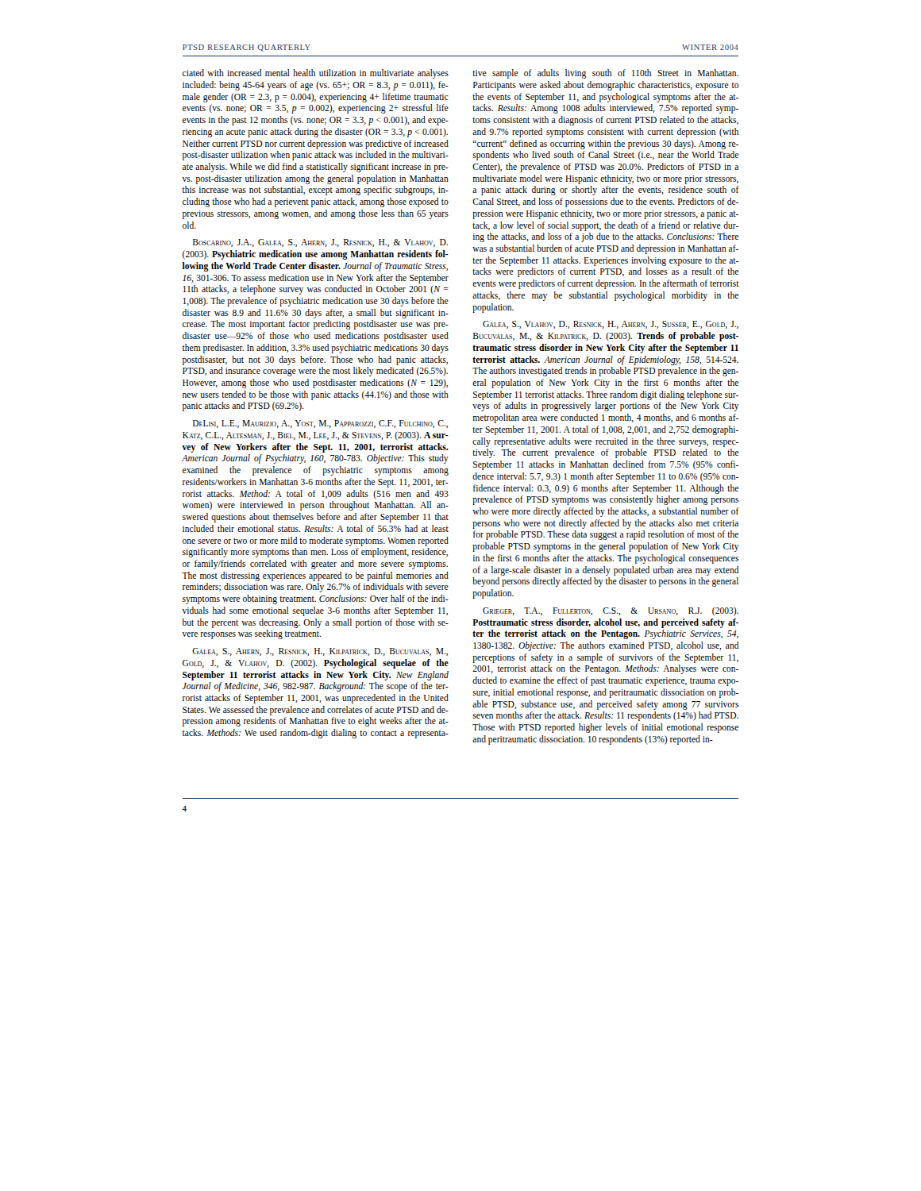PTSD Research Quarterly
Winter 2004
ciated with increased mental health utilization in multivariate analyses included: being 45-64 years of age (vs. 65+; OR = 8.3, p = 0.011), female gender (OR = 2.3, p = 0.004), experiencing 4+ lifetime traumatic events (vs. none; OR = 3.5, p = 0.002), experiencing 2+ stressful life events in the past 12 months (vs. none; OR = 3.3, p < 0.001), and experiencing an acute panic attack during the disaster (OR = 3.3, p < 0.001). Neither current PTSD nor current depression was predictive of increased post-disaster utilization when panic attack was included in the multivariate analysis. While we did find a statistically significant increase in pre- vs. post-disaster utilization among the general population in Manhattan this increase was not substantial, except among specific subgroups, including those who had a perievent panic attack, among those exposed to previous stressors, among women, and among those less than 65 years old.
Boscarino, J.A., Galea, S., Ahern, J., Resnick, H., & Vlahov, D. (2003). Psychiatric medication use among Manhattan residents following the World Trade Center disaster. Journal of Traumatic Stress, 16, 301-306. To assess medication use in New York after the September 11th attacks, a telephone survey was conducted in October 2001 (N = 1,008). The prevalence of psychiatric medication use 30 days before the disaster was 8.9 and 11.6% 30 days after, a small but significant increase. The most important factor predicting postdisaster use was predisaster use—92% of those who used medications postdisaster used them predisaster. In addition, 3.3% used psychiatric medications 30 days postdisaster, but not 30 days before. Those who had panic attacks, PTSD, and insurance coverage were the most likely medicated (26.5%). However, among those who used postdisaster medications (N = 129), new users tended to be those with panic attacks (44.1%) and those with panic attacks and PTSD (69.2%).
DeLisi, L.E., Maurizio, A., Yost, M., Papparozzi, C.F., Fulchino, C., Katz, C.L., Altesman, J., Biel, M., Lee, J., & Stevens, P. (2003). A survey of New Yorkers after the Sept. 11, 2001, terrorist attacks. American Journal of Psychiatry, 160, 780-783. Objective: This study examined the prevalence of psychiatric symptoms among residents/workers in Manhattan 3-6 months after the Sept. 11, 2001, terrorist attacks. Method: A total of 1,009 adults (516 men and 493 women) were interviewed in person throughout Manhattan. All answered questions about themselves before and after September 11 that included their emotional status. Results: A total of 56.3% had at least one severe or two or more mild to moderate symptoms. Women reported significantly more symptoms than men. Loss of employment, residence, or family/friends correlated with greater and more severe symptoms. The most distressing experiences appeared to be painful memories and reminders; dissociation was rare. Only 26.7% of individuals with severe symptoms were obtaining treatment. Conclusions: Over half of the individuals had some emotional sequelae 3-6 months after September 11, but the percent was decreasing. Only a small portion of those with severe responses was seeking treatment.
Galea, S., Ahern, J., Resnick, H., Kilpatrick, D., Bucuvalas, M., Gold, J., & Vlahov, D. (2002). Psychological sequelae of the September 11 terrorist attacks in New York City. New England Journal of Medicine, 346, 982-987. Background: The scope of the terrorist attacks of September 11, 2001, was unprecedented in the United States. We assessed the prevalence and correlates of acute PTSD and depression among residents of Manhattan five to eight weeks after the attacks. Methods: We used random-digit dialing to contact a representative sample of adults living south of 110th Street in Manhattan. Participants were asked about demographic characteristics, exposure to the events of September 11, and psychological symptoms after the attacks. Results: Among 1008 adults interviewed, 7.5% reported symptoms consistent with a diagnosis of current PTSD related to the attacks, and 9.7% reported symptoms consistent with current depression (with “current” defined as occurring within the previous 30 days). Among respondents who lived south of Canal Street (i.e., near the World Trade Center), the prevalence of PTSD was 20.0%. Predictors of PTSD in a multivariate model were Hispanic ethnicity, two or more prior stressors, a panic attack during or shortly after the events, residence south of Canal Street, and loss of possessions due to the events. Predictors of depression were Hispanic ethnicity, two or more prior stressors, a panic attack, a low level of social support, the death of a friend or relative during the attacks, and loss of a job due to the attacks. Conclusions: There was a substantial burden of acute PTSD and depression in Manhattan after the September 11 attacks. Experiences involving exposure to the attacks were predictors of current PTSD, and losses as a result of the events were predictors of current depression. In the aftermath of terrorist attacks, there may be substantial psychological morbidity in the population.
Galea, S., Vlahov, D., Resnick, H., Ahern, J., Susser, E., Gold, J., Bucuvalas, M., & Kilpatrick, D. (2003). Trends of probable post-traumatic stress disorder in New York City after the September 11 terrorist attacks. American Journal of Epidemiology, 158, 514-524. The authors investigated trends in probable PTSD prevalence in the general population of New York City in the first 6 months after the September 11 terrorist attacks. Three random digit dialing telephone surveys of adults in progressively larger portions of the New York City metropolitan area were conducted 1 month, 4 months, and 6 months after September 11, 2001. A total of 1,008, 2,001, and 2,752 demographically representative adults were recruited in the three surveys, respectively. The current prevalence of probable PTSD related to the September 11 attacks in Manhattan declined from 7.5% (95% confidence interval: 5.7, 9.3) 1 month after September 11 to 0.6% (95% confidence interval: 0.3, 0.9) 6 months after September 11. Although the prevalence of PTSD symptoms was consistently higher among persons who were more directly affected by the attacks, a substantial number of persons who were not directly affected by the attacks also met criteria for probable PTSD. These data suggest a rapid resolution of most of the probable PTSD symptoms in the general population of New York City in the first 6 months after the attacks. The psychological consequences of a large-scale disaster in a densely populated urban area may extend beyond persons directly affected by the disaster to persons in the general population.
Grieger, T.A., Fullerton, C.S., & Ursano, R.J. (2003). Posttraumatic stress disorder, alcohol use, and perceived safety after the terrorist attack on the Pentagon. Psychiatric Services, 54, 1380-1382. Objective: The authors examined PTSD, alcohol use, and perceptions of safety in a sample of survivors of the September 11, 2001, terrorist attack on the Pentagon. Methods: Analyses were conducted to examine the effect of past traumatic experience, trauma exposure, initial emotional response, and peritraumatic dissociation on probable PTSD, substance use, and perceived safety among 77 survivors seven months after the attack. Results: 11 respondents (14%) had PTSD. Those with PTSD reported higher levels of initial emotional response and peritraumatic dissociation. 10 respondents (13%) reported in-
4